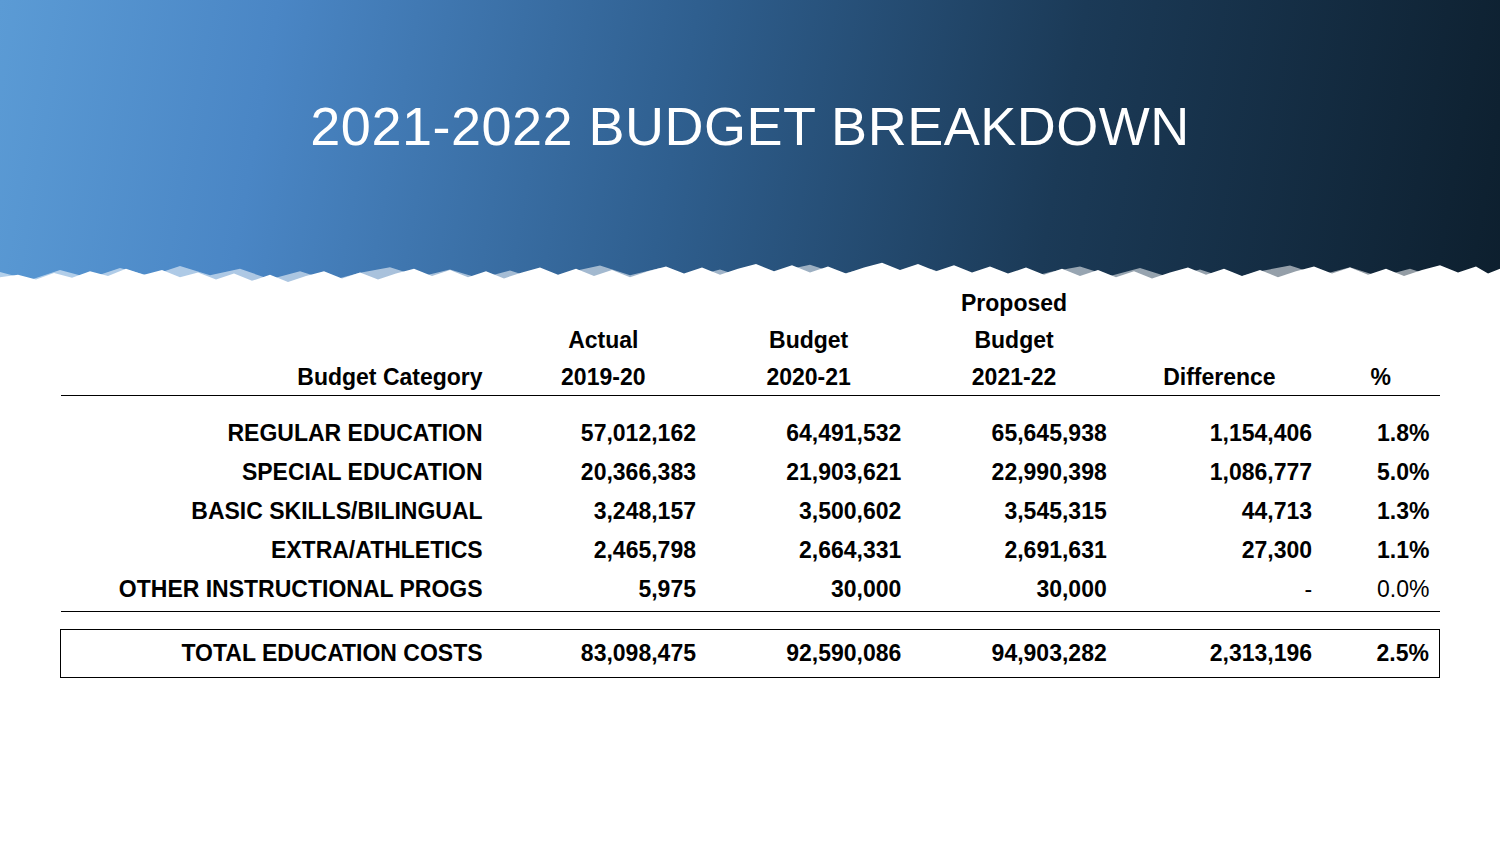2021-2022 BUDGET BREAKDOWN
| | | | Proposed | | |
| --- | --- | --- | --- | --- | --- |
| | Actual | Budget | Budget | | |
| Budget Category | 2019-20 | 2020-21 | 2021-22 | Difference | % |
| REGULAR EDUCATION | 57,012,162 | 64,491,532 | 65,645,938 | 1,154,406 | 1.8% |
| SPECIAL EDUCATION | 20,366,383 | 21,903,621 | 22,990,398 | 1,086,777 | 5.0% |
| BASIC SKILLS/BILINGUAL | 3,248,157 | 3,500,602 | 3,545,315 | 44,713 | 1.3% |
| EXTRA/ATHLETICS | 2,465,798 | 2,664,331 | 2,691,631 | 27,300 | 1.1% |
| OTHER INSTRUCTIONAL PROGS | 5,975 | 30,000 | 30,000 | - | 0.0% |
| TOTAL EDUCATION COSTS | 83,098,475 | 92,590,086 | 94,903,282 | 2,313,196 | 2.5% |